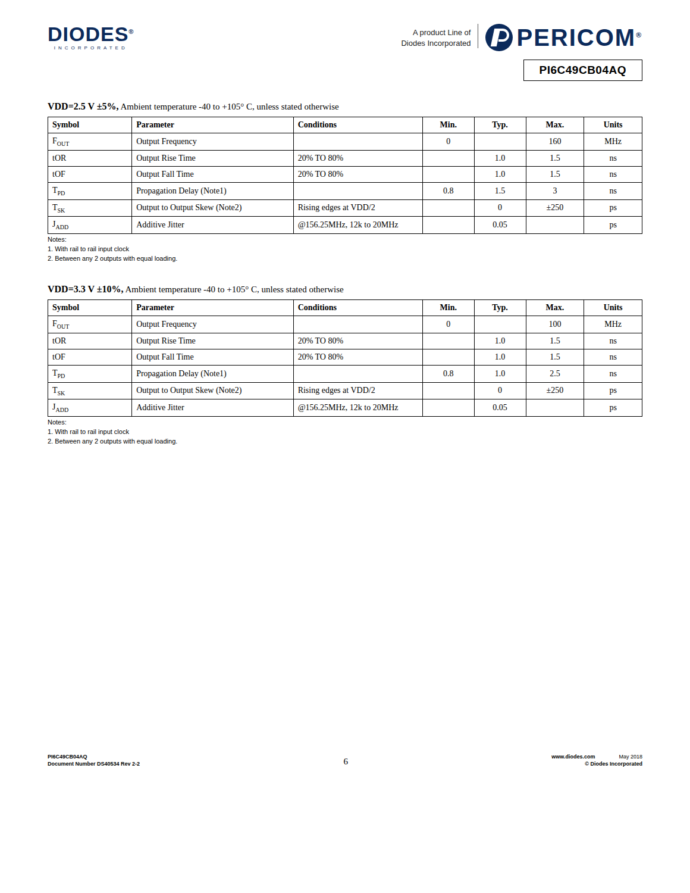DIODES®
INCORPORATED
A product Line of
Diodes Incorporated
PERICOM®
PI6C49CB04AQ
VDD=2.5 V ±5%, Ambient temperature -40 to +105° C, unless stated otherwise
| Symbol | Parameter | Conditions | Min. | Typ. | Max. | Units |
| --- | --- | --- | --- | --- | --- | --- |
| F OUT | Output Frequency | | 0 | | 160 | MHz |
| tOR | Output Rise Time | 20% TO 80% | | 1.0 | 1.5 | ns |
| tOF | Output Fall Time | 20% TO 80% | | 1.0 | 1.5 | ns |
| T PD | Propagation Delay (Note1) | | 0.8 | 1.5 | 3 | ns |
| T SK | Output to Output Skew (Note2) | Rising edges at VDD/2 | | 0 | ±250 | ps |
| J ADD | Additive Jitter | @156.25MHz, 12k to 20MHz | | 0.05 | | ps |
Notes:
1. With rail to rail input clock
2. Between any 2 outputs with equal loading.
VDD=3.3 V ±10%, Ambient temperature -40 to +105° C, unless stated otherwise
| Symbol | Parameter | Conditions | Min. | Typ. | Max. | Units |
| --- | --- | --- | --- | --- | --- | --- |
| F OUT | Output Frequency | | 0 | | 100 | MHz |
| tOR | Output Rise Time | 20% TO 80% | | 1.0 | 1.5 | ns |
| tOF | Output Fall Time | 20% TO 80% | | 1.0 | 1.5 | ns |
| T PD | Propagation Delay (Note1) | | 0.8 | 1.0 | 2.5 | ns |
| T SK | Output to Output Skew (Note2) | Rising edges at VDD/2 | | 0 | ±250 | ps |
| J ADD | Additive Jitter | @156.25MHz, 12k to 20MHz | | 0.05 | | ps |
Notes:
1. With rail to rail input clock
2. Between any 2 outputs with equal loading.
PI6C49CB04AQ
Document Number DS40534 Rev 2-2
6
www.diodes.com
May 2018
© Diodes Incorporated